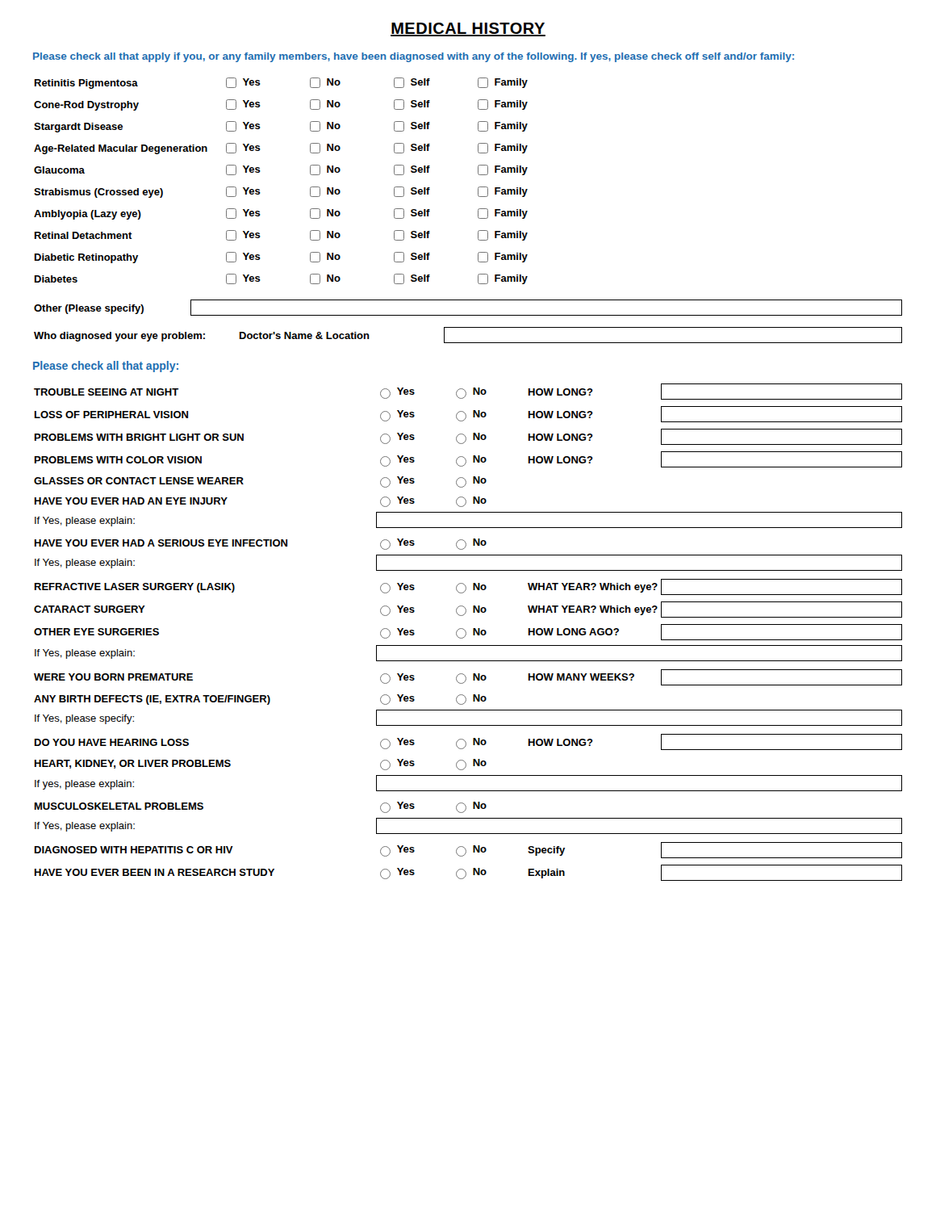MEDICAL HISTORY
Please check all that apply if you, or any family members, have been diagnosed with any of the following. If yes, please check off self and/or family:
| Retinitis Pigmentosa | Yes | No | Self | Family | |
| Cone-Rod Dystrophy | Yes | No | Self | Family | |
| Stargardt Disease | Yes | No | Self | Family | |
| Age-Related Macular Degeneration | Yes | No | Self | Family | |
| Glaucoma | Yes | No | Self | Family | |
| Strabismus (Crossed eye) | Yes | No | Self | Family | |
| Amblyopia (Lazy eye) | Yes | No | Self | Family | |
| Retinal Detachment | Yes | No | Self | Family | |
| Diabetic Retinopathy | Yes | No | Self | Family | |
| Diabetes | Yes | No | Self | Family | |
| Other (Please specify) | |
| Who diagnosed your eye problem: | Doctor's Name & Location | |
Please check all that apply:
| Trouble seeing at night | Yes | No | HOW LONG? | |
| Loss of peripheral vision | Yes | No | HOW LONG? | |
| Problems with bright light or sun | Yes | No | HOW LONG? | |
| Problems with color vision | Yes | No | HOW LONG? | |
| Glasses or contact lense wearer | Yes | No | | |
| Have you ever had an eye injury | Yes | No | | |
| If Yes, please explain: | |
| Have you ever had a serious eye infection | Yes | No | | |
| If Yes, please explain: | |
| Refractive laser surgery (LASIK) | Yes | No | WHAT YEAR? Which eye? | |
| Cataract surgery | Yes | No | WHAT YEAR? Which eye? | |
| Other eye surgeries | Yes | No | HOW LONG AGO? | |
| If Yes, please explain: | |
| Were you born premature | Yes | No | HOW MANY WEEKS? | |
| Any birth defects (ie, extra toe/finger) | Yes | No | | |
| If Yes, please specify: | |
| Do you have hearing loss | Yes | No | HOW LONG? | |
| Heart, kidney, or liver problems | Yes | No | | |
| If yes, please explain: | |
| Musculoskeletal problems | Yes | No | | |
| If Yes, please explain: | |
| Diagnosed with hepatitis C or HIV | Yes | No | Specify | |
| Have you ever been in a research study | Yes | No | Explain | |